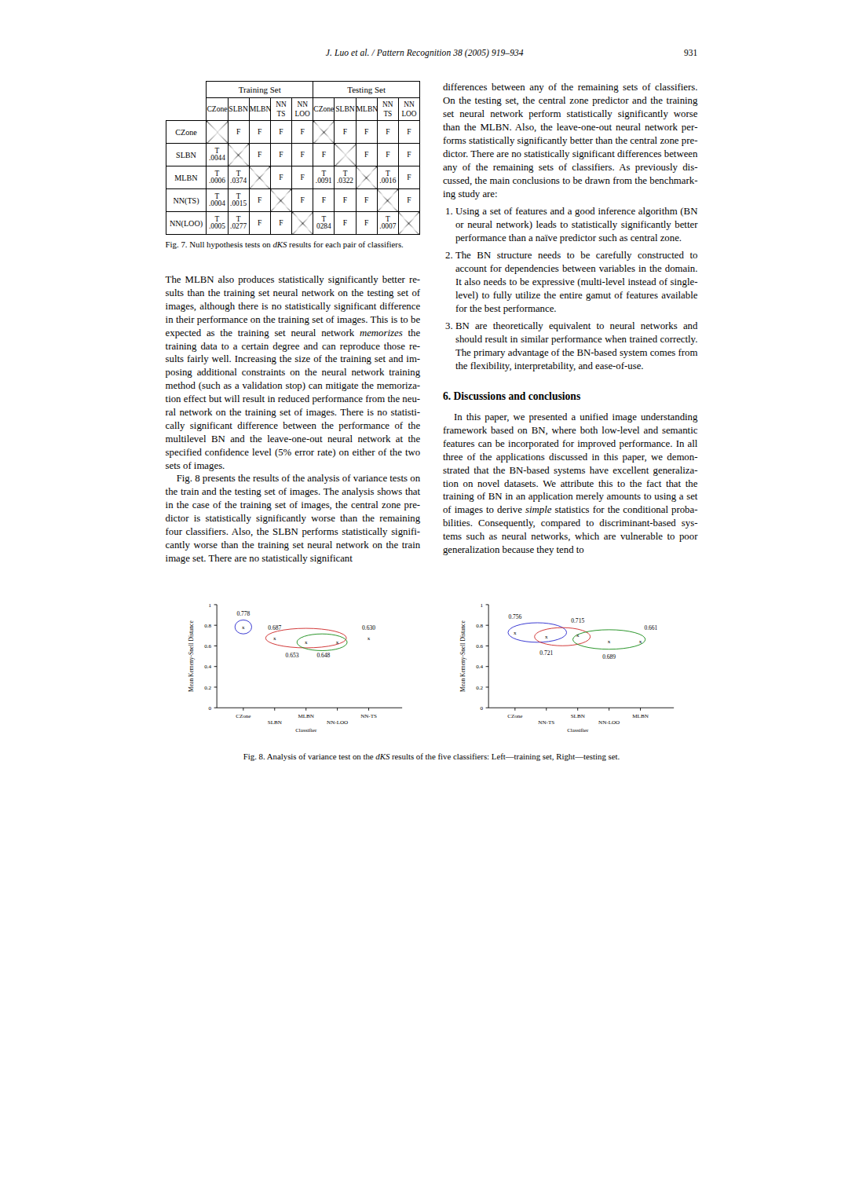J. Luo et al. / Pattern Recognition 38 (2005) 919–934931
| | Training Set | Testing Set |
| | CZone | SLBN | MLBN | NN TS | NN LOO | CZone | SLBN | MLBN | NN TS | NN LOO |
| CZone | | F | F | F | F | | F | F | F | F |
| SLBN | T .0044 | | F | F | F | F | | F | F | F |
| MLBN | T .0006 | T .0374 | | F | F | T .0091 | T .0322 | | T .0016 | F |
| NN(TS) | T .0004 | T .0015 | F | | F | F | F | F | | F |
| NN(LOO) | T .0005 | T .0277 | F | F | | T 0284 | F | F | T .0007 | |
Fig. 7. Null hypothesis tests on dKS results for each pair of classifiers.
The MLBN also produces statistically significantly better results than the training set neural network on the testing set of images, although there is no statistically significant difference in their performance on the training set of images. This is to be expected as the training set neural network memorizes the training data to a certain degree and can reproduce those results fairly well. Increasing the size of the training set and imposing additional constraints on the neural network training method (such as a validation stop) can mitigate the memorization effect but will result in reduced performance from the neural network on the training set of images. There is no statistically significant difference between the performance of the multilevel BN and the leave-one-out neural network at the specified confidence level (5% error rate) on either of the two sets of images.
Fig. 8 presents the results of the analysis of variance tests on the train and the testing set of images. The analysis shows that in the case of the training set of images, the central zone predictor is statistically significantly worse than the remaining four classifiers. Also, the SLBN performs statistically significantly worse than the training set neural network on the train image set. There are no statistically significant
differences between any of the remaining sets of classifiers. On the testing set, the central zone predictor and the training set neural network perform statistically significantly worse than the MLBN. Also, the leave-one-out neural network performs statistically significantly better than the central zone predictor. There are no statistically significant differences between any of the remaining sets of classifiers. As previously discussed, the main conclusions to be drawn from the benchmarking study are:
Using a set of features and a good inference algorithm (BN or neural network) leads to statistically significantly better performance than a naïve predictor such as central zone.
The BN structure needs to be carefully constructed to account for dependencies between variables in the domain. It also needs to be expressive (multi-level instead of single-level) to fully utilize the entire gamut of features available for the best performance.
BN are theoretically equivalent to neural networks and should result in similar performance when trained correctly. The primary advantage of the BN-based system comes from the flexibility, interpretability, and ease-of-use.
6. Discussions and conclusions
In this paper, we presented a unified image understanding framework based on BN, where both low-level and semantic features can be incorporated for improved performance. In all three of the applications discussed in this paper, we demonstrated that the BN-based systems have excellent generalization on novel datasets. We attribute this to the fact that the training of BN in an application merely amounts to using a set of images to derive simple statistics for the conditional probabilities. Consequently, compared to discriminant-based systems such as neural networks, which are vulnerable to poor generalization because they tend to
1 0.8 0.6 0.4 0.2 0 Mean Kemeny-Snell Distance CZone SLBN MLBN NN-LOO NN-TS Classifier x x x x x 0.778 0.687 0.630 0.653 0.648
1 0.8 0.6 0.4 0.2 0 Mean Kemeny-Snell Distance CZone NN-TS SLBN NN-LOO MLBN Classifier x x x x x 0.756 0.715 0.661 0.721 0.689
Fig. 8. Analysis of variance test on the dKS results of the five classifiers: Left—training set, Right—testing set.